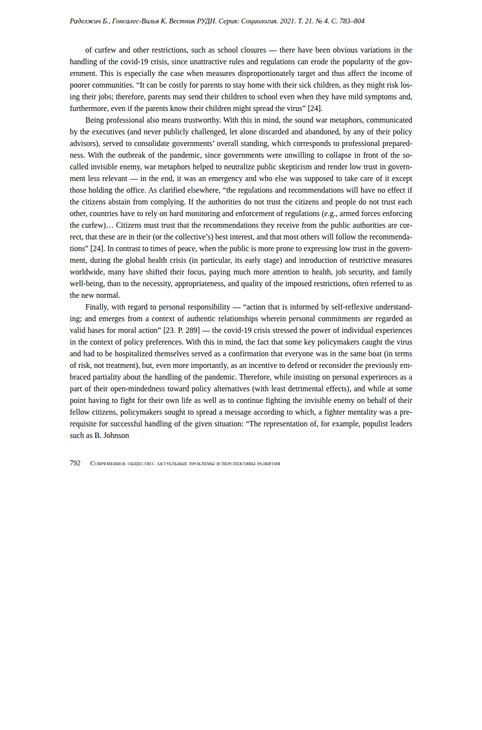Раделжич Б., Гонсалес-Вилья К. Вестник РУДН. Серия: Социология. 2021. Т. 21. № 4. С. 783–804
of curfew and other restrictions, such as school closures — there have been obvious variations in the handling of the covid-19 crisis, since unattractive rules and regulations can erode the popularity of the government. This is especially the case when measures disproportionately target and thus affect the income of poorer communities. “It can be costly for parents to stay home with their sick children, as they might risk losing their jobs; therefore, parents may send their children to school even when they have mild symptoms and, furthermore, even if the parents know their children might spread the virus” [24].
Being professional also means trustworthy. With this in mind, the sound war metaphors, communicated by the executives (and never publicly challenged, let alone discarded and abandoned, by any of their policy advisors), served to consolidate governments’ overall standing, which corresponds to professional preparedness. With the outbreak of the pandemic, since governments were unwilling to collapse in front of the so-called invisible enemy, war metaphors helped to neutralize public skepticism and render low trust in government less relevant — in the end, it was an emergency and who else was supposed to take care of it except those holding the office. As clarified elsewhere, “the regulations and recommendations will have no effect if the citizens abstain from complying. If the authorities do not trust the citizens and people do not trust each other, countries have to rely on hard monitoring and enforcement of regulations (e.g., armed forces enforcing the curfew)… Citizens must trust that the recommendations they receive from the public authorities are correct, that these are in their (or the collective’s) best interest, and that most others will follow the recommendations” [24]. In contrast to times of peace, when the public is more prone to expressing low trust in the government, during the global health crisis (in particular, its early stage) and introduction of restrictive measures worldwide, many have shifted their focus, paying much more attention to health, job security, and family well-being, than to the necessity, appropriateness, and quality of the imposed restrictions, often referred to as the new normal.
Finally, with regard to personal responsibility — “action that is informed by self-reflexive understanding; and emerges from a context of authentic relationships wherein personal commitments are regarded as valid bases for moral action” [23. P. 289] — the covid-19 crisis stressed the power of individual experiences in the context of policy preferences. With this in mind, the fact that some key policymakers caught the virus and had to be hospitalized themselves served as a confirmation that everyone was in the same boat (in terms of risk, not treatment), but, even more importantly, as an incentive to defend or reconsider the previously embraced partiality about the handling of the pandemic. Therefore, while insisting on personal experiences as a part of their open-mindedness toward policy alternatives (with least detrimental effects), and while at some point having to fight for their own life as well as to continue fighting the invisible enemy on behalf of their fellow citizens, policymakers sought to spread a message according to which, a fighter mentality was a prerequisite for successful handling of the given situation: “The representation of, for example, populist leaders such as B. Johnson
792 Современное общество: актуальные проблемы и перспективы развития